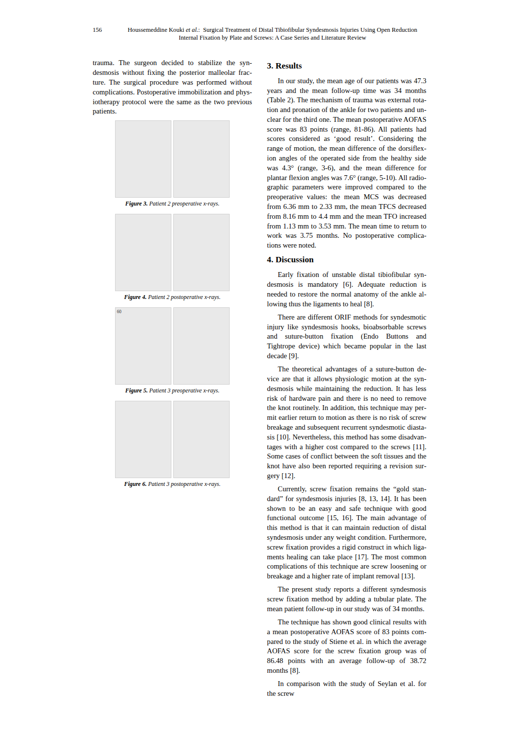156
Houssemeddine Kouki et al.: Surgical Treatment of Distal Tibiofibular Syndesmosis Injuries Using Open Reduction
Internal Fixation by Plate and Screws: A Case Series and Literature Review
trauma. The surgeon decided to stabilize the syndesmosis without fixing the posterior malleolar fracture. The surgical procedure was performed without complications. Postoperative immobilization and physiotherapy protocol were the same as the two previous patients.
Figure 3. Patient 2 preoperative x-rays.
Figure 4. Patient 2 postoperative x-rays.
60
Figure 5. Patient 3 preoperative x-rays.
Figure 6. Patient 3 postoperative x-rays.
3. Results
In our study, the mean age of our patients was 47.3 years and the mean follow-up time was 34 months (Table 2). The mechanism of trauma was external rotation and pronation of the ankle for two patients and unclear for the third one. The mean postoperative AOFAS score was 83 points (range, 81-86). All patients had scores considered as ‘good result’. Considering the range of motion, the mean difference of the dorsiflexion angles of the operated side from the healthy side was 4.3° (range, 3-6), and the mean difference for plantar flexion angles was 7.6° (range, 5-10). All radiographic parameters were improved compared to the preoperative values: the mean MCS was decreased from 6.36 mm to 2.33 mm, the mean TFCS decreased from 8.16 mm to 4.4 mm and the mean TFO increased from 1.13 mm to 3.53 mm. The mean time to return to work was 3.75 months. No postoperative complications were noted.
4. Discussion
Early fixation of unstable distal tibiofibular syndesmosis is mandatory [6]. Adequate reduction is needed to restore the normal anatomy of the ankle allowing thus the ligaments to heal [8].
There are different ORIF methods for syndesmotic injury like syndesmosis hooks, bioabsorbable screws and suture-button fixation (Endo Buttons and Tightrope device) which became popular in the last decade [9].
The theoretical advantages of a suture-button device are that it allows physiologic motion at the syndesmosis while maintaining the reduction. It has less risk of hardware pain and there is no need to remove the knot routinely. In addition, this technique may permit earlier return to motion as there is no risk of screw breakage and subsequent recurrent syndesmotic diastasis [10]. Nevertheless, this method has some disadvantages with a higher cost compared to the screws [11]. Some cases of conflict between the soft tissues and the knot have also been reported requiring a revision surgery [12].
Currently, screw fixation remains the “gold standard” for syndesmosis injuries [8, 13, 14]. It has been shown to be an easy and safe technique with good functional outcome [15, 16]. The main advantage of this method is that it can maintain reduction of distal syndesmosis under any weight condition. Furthermore, screw fixation provides a rigid construct in which ligaments healing can take place [17]. The most common complications of this technique are screw loosening or breakage and a higher rate of implant removal [13].
The present study reports a different syndesmosis screw fixation method by adding a tubular plate. The mean patient follow-up in our study was of 34 months.
The technique has shown good clinical results with a mean postoperative AOFAS score of 83 points compared to the study of Stiene et al. in which the average AOFAS score for the screw fixation group was of 86.48 points with an average follow‑up of 38.72 months [8].
In comparison with the study of Seylan et al. for the screw